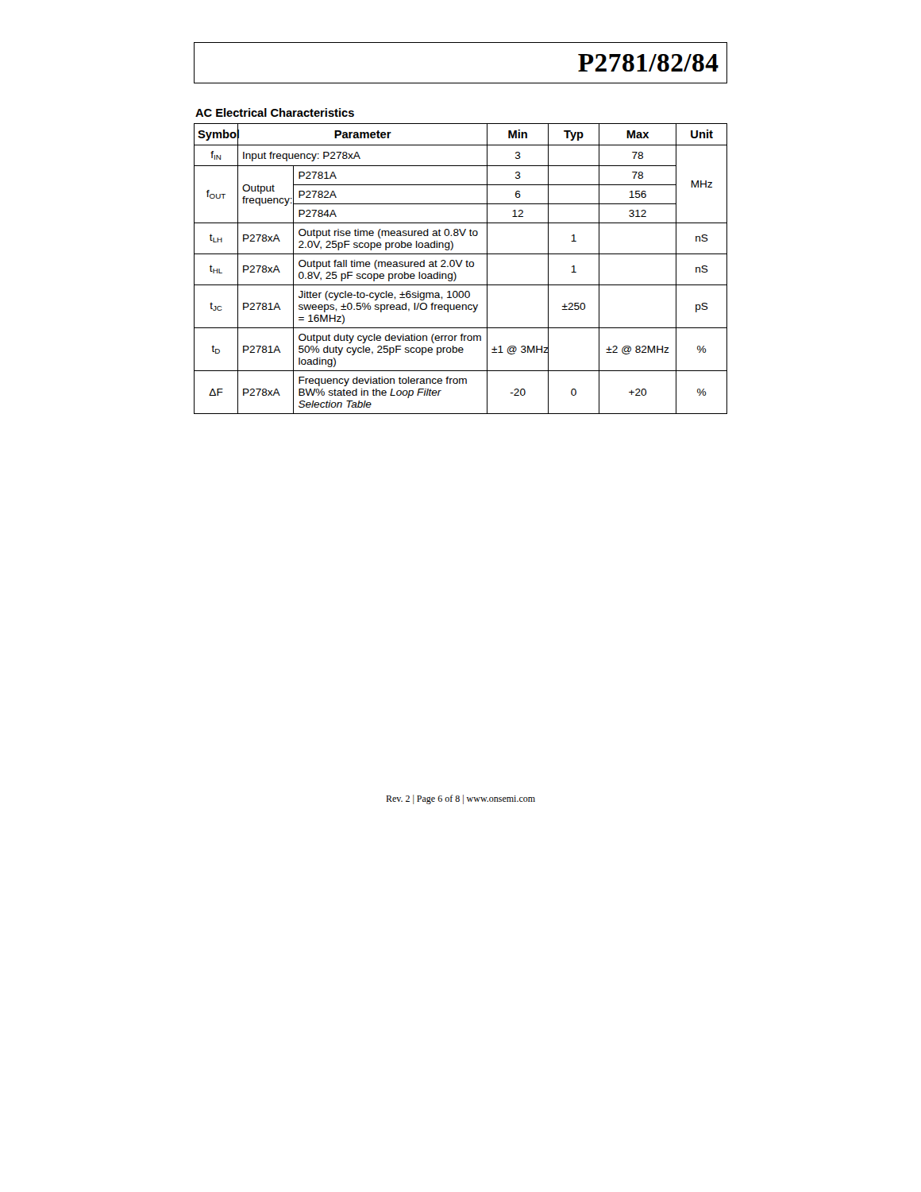P2781/82/84
AC Electrical Characteristics
| Symbol | Parameter | Min | Typ | Max | Unit |
| --- | --- | --- | --- | --- | --- |
| f IN | Input frequency: P278xA | 3 | | 78 | MHz |
| f OUT | Output frequency: | P2781A | 3 | | 78 |
| P2782A | 6 | | 156 |
| P2784A | 12 | | 312 |
| t LH | P278xA | Output rise time (measured at 0.8V to 2.0V, 25pF scope probe loading) | | 1 | | nS |
| t HL | P278xA | Output fall time (measured at 2.0V to 0.8V, 25 pF scope probe loading) | | 1 | | nS |
| t JC | P2781A | Jitter (cycle-to-cycle, ±6sigma, 1000 sweeps, ±0.5% spread, I/O frequency = 16MHz) | | ±250 | | pS |
| t D | P2781A | Output duty cycle deviation (error from 50% duty cycle, 25pF scope probe loading) | ±1 @ 3MHz | | ±2 @ 82MHz | % |
| ΔF | P278xA | Frequency deviation tolerance from BW% stated in the Loop Filter Selection Table | -20 | 0 | +20 | % |
Rev. 2 | Page 6 of 8 | www.onsemi.com